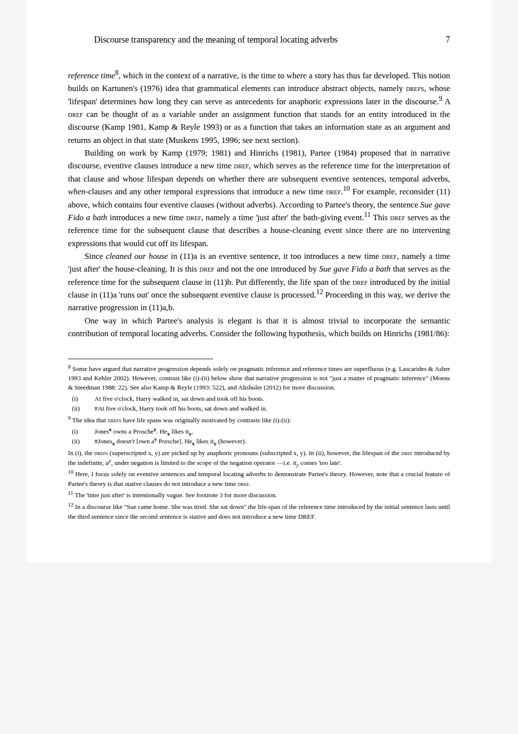Discourse transparency and the meaning of temporal locating adverbs 7
reference time8, which in the context of a narrative, is the time to where a story has thus far developed. This notion builds on Kartunen's (1976) idea that grammatical elements can introduce abstract objects, namely drefs, whose 'lifespan' determines how long they can serve as antecedents for anaphoric expressions later in the discourse.9 A dref can be thought of as a variable under an assignment function that stands for an entity introduced in the discourse (Kamp 1981, Kamp & Reyle 1993) or as a function that takes an information state as an argument and returns an object in that state (Muskens 1995, 1996; see next section).
Building on work by Kamp (1979; 1981) and Hinrichs (1981), Partee (1984) proposed that in narrative discourse, eventive clauses introduce a new time dref, which serves as the reference time for the interpretation of that clause and whose lifespan depends on whether there are subsequent eventive sentences, temporal adverbs, when-clauses and any other temporal expressions that introduce a new time dref.10 For example, reconsider (11) above, which contains four eventive clauses (without adverbs). According to Partee's theory, the sentence Sue gave Fido a bath introduces a new time dref, namely a time 'just after' the bath-giving event.11 This dref serves as the reference time for the subsequent clause that describes a house-cleaning event since there are no intervening expressions that would cut off its lifespan.
Since cleaned our house in (11)a is an eventive sentence, it too introduces a new time dref, namely a time 'just after' the house-cleaning. It is this dref and not the one introduced by Sue gave Fido a bath that serves as the reference time for the subsequent clause in (11)b. Put differently, the life span of the dref introduced by the initial clause in (11)a 'runs out' once the subsequent eventive clause is processed.12 Proceeding in this way, we derive the narrative progression in (11)a,b.
One way in which Partee's analysis is elegant is that it is almost trivial to incorporate the semantic contribution of temporal locating adverbs. Consider the following hypothesis, which builds on Hinrichs (1981/86):
8 Some have argued that narrative progression depends solely on pragmatic inference and reference times are superfluous (e.g. Lascarides & Asher 1993 and Kehler 2002). However, contrast like (i)-(ii) below show that narrative progression is not "just a matter of pragmatic inference" (Moens & Steedman 1988: 22). See also Kamp & Reyle (1993: 522), and Altshuler (2012) for more discussion.
(i) At five o'clock, Harry walked in, sat down and took off his boots.
(ii)#At five o'clock, Harry took off his boots, sat down and walked in.
9 The idea that drefs have life spans was originally motivated by contrasts like (i)-(ii):
(i) Jonesx owns a Proschey. Hex likes ity.
(ii)#Jonesx doesn't [own ay Porsche]. Hex likes ity (however).
In (i), the drefs (superscripted x, y) are picked up by anaphoric pronouns (subscripted x, y). In (ii), however, the lifespan of the dref introduced by the indefinite, ay, under negation is limited to the scope of the negation operator —i.e. ity comes 'too late'.
10 Here, I focus solely on eventive sentences and temporal locating adverbs to demonstrate Partee's theory. However, note that a crucial feature of Partee's theory is that stative clauses do not introduce a new time dref.
11 The 'time just after' is intentionally vague. See footnote 3 for more discussion.
12 In a discourse like "Sue came home. She was tired. She sat down" the life-span of the reference time introduced by the initial sentence lasts until the third sentence since the second sentence is stative and does not introduce a new time DREF.